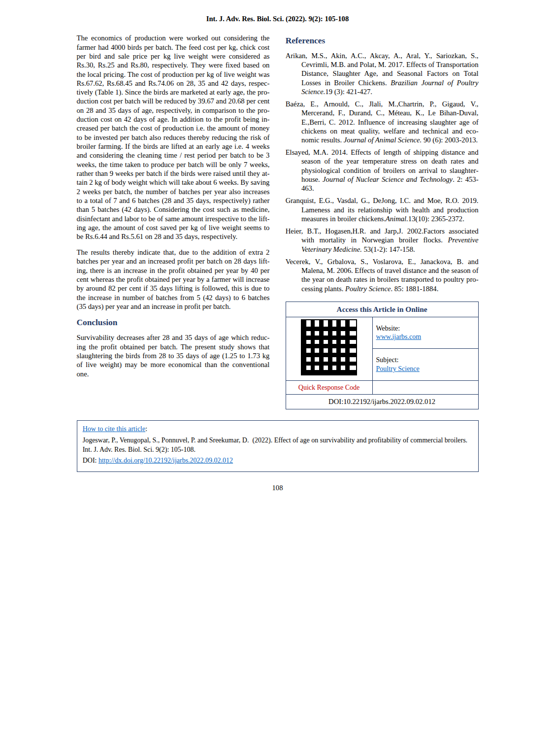Int. J. Adv. Res. Biol. Sci. (2022). 9(2): 105-108
The economics of production were worked out considering the farmer had 4000 birds per batch. The feed cost per kg, chick cost per bird and sale price per kg live weight were considered as Rs.30, Rs.25 and Rs.80, respectively. They were fixed based on the local pricing. The cost of production per kg of live weight was Rs.67.62, Rs.68.45 and Rs.74.06 on 28, 35 and 42 days, respectively (Table 1). Since the birds are marketed at early age, the production cost per batch will be reduced by 39.67 and 20.68 per cent on 28 and 35 days of age, respectively, in comparison to the production cost on 42 days of age. In addition to the profit being increased per batch the cost of production i.e. the amount of money to be invested per batch also reduces thereby reducing the risk of broiler farming. If the birds are lifted at an early age i.e. 4 weeks and considering the cleaning time / rest period per batch to be 3 weeks, the time taken to produce per batch will be only 7 weeks, rather than 9 weeks per batch if the birds were raised until they attain 2 kg of body weight which will take about 6 weeks. By saving 2 weeks per batch, the number of batches per year also increases to a total of 7 and 6 batches (28 and 35 days, respectively) rather than 5 batches (42 days). Considering the cost such as medicine, disinfectant and labor to be of same amount irrespective to the lifting age, the amount of cost saved per kg of live weight seems to be Rs.6.44 and Rs.5.61 on 28 and 35 days, respectively.
The results thereby indicate that, due to the addition of extra 2 batches per year and an increased profit per batch on 28 days lifting, there is an increase in the profit obtained per year by 40 per cent whereas the profit obtained per year by a farmer will increase by around 82 per cent if 35 days lifting is followed, this is due to the increase in number of batches from 5 (42 days) to 6 batches (35 days) per year and an increase in profit per batch.
Conclusion
Survivability decreases after 28 and 35 days of age which reducing the profit obtained per batch. The present study shows that slaughtering the birds from 28 to 35 days of age (1.25 to 1.73 kg of live weight) may be more economical than the conventional one.
References
Arikan, M.S., Akin, A.C., Akcay, A., Aral, Y., Sariozkan, S., Cevrimli, M.B. and Polat, M. 2017. Effects of Transportation Distance, Slaughter Age, and Seasonal Factors on Total Losses in Broiler Chickens. Brazilian Journal of Poultry Science. 19 (3): 421-427.
Baéza, E., Arnould, C., Jlali, M.,Chartrin, P., Gigaud, V., Mercerand, F., Durand, C., Méteau, K., Le Bihan-Duval, E.,Berri, C. 2012. Influence of increasing slaughter age of chickens on meat quality, welfare and technical and economic results. Journal of Animal Science. 90 (6): 2003-2013.
Elsayed, M.A. 2014. Effects of length of shipping distance and season of the year temperature stress on death rates and physiological condition of broilers on arrival to slaughterhouse. Journal of Nuclear Science and Technology. 2: 453-463.
Granquist, E.G., Vasdal, G., DeJong, I.C. and Moe, R.O. 2019. Lameness and its relationship with health and production measures in broiler chickens.Animal. 13(10): 2365-2372.
Heier, B.T., Hogasen,H.R. and Jarp,J. 2002.Factors associated with mortality in Norwegian broiler flocks. Preventive Veterinary Medicine. 53(1-2): 147-158.
Vecerek, V., Grbalova, S., Voslarova, E., Janackova, B. and Malena, M. 2006. Effects of travel distance and the season of the year on death rates in broilers transported to poultry processing plants. Poultry Science. 85: 1881-1884.
| Access this Article in Online |
| --- |
| | Website: www.ijarbs.com |
| Subject: Poultry Science |
| Quick Response Code | |
| DOI:10.22192/ijarbs.2022.09.02.012 |
How to cite this article:
Jogeswar, P., Venugopal, S., Ponnuvel, P. and Sreekumar, D. (2022). Effect of age on survivability and profitability of commercial broilers. Int. J. Adv. Res. Biol. Sci. 9(2): 105-108.
DOI: http://dx.doi.org/10.22192/ijarbs.2022.09.02.012
108